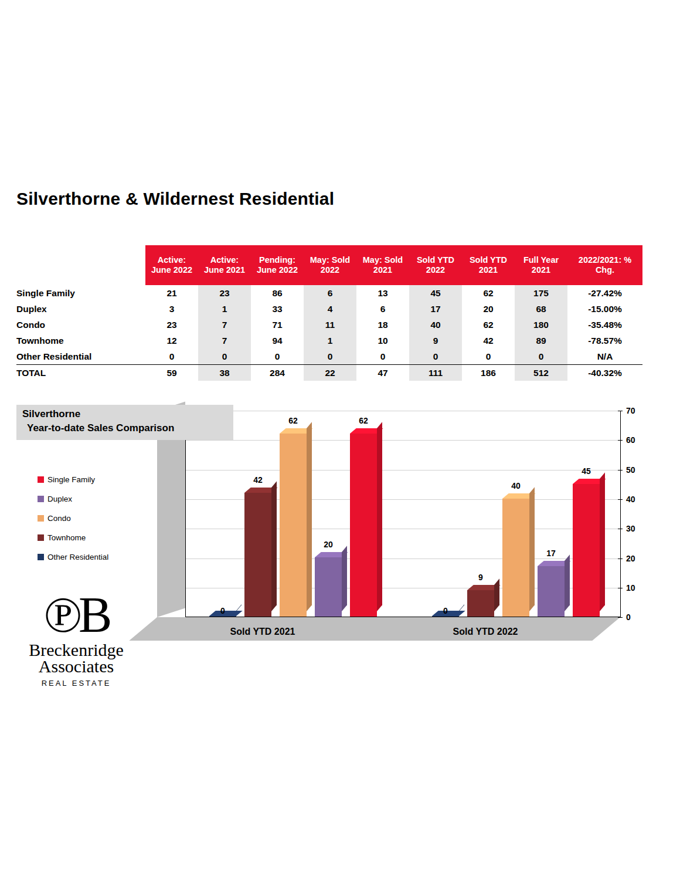Silverthorne & Wildernest Residential
| | Active: June 2022 | Active: June 2021 | Pending: June 2022 | May: Sold 2022 | May: Sold 2021 | Sold YTD 2022 | Sold YTD 2021 | Full Year 2021 | 2022/2021: % Chg. |
| --- | --- | --- | --- | --- | --- | --- | --- | --- | --- |
| Single Family | 21 | 23 | 86 | 6 | 13 | 45 | 62 | 175 | -27.42% |
| Duplex | 3 | 1 | 33 | 4 | 6 | 17 | 20 | 68 | -15.00% |
| Condo | 23 | 7 | 71 | 11 | 18 | 40 | 62 | 180 | -35.48% |
| Townhome | 12 | 7 | 94 | 1 | 10 | 9 | 42 | 89 | -78.57% |
| Other Residential | 0 | 0 | 0 | 0 | 0 | 0 | 0 | 0 | N/A |
| TOTAL | 59 | 38 | 284 | 22 | 47 | 111 | 186 | 512 | -40.32% |
Silverthorne
Year-to-date Sales Comparison
Single Family
Duplex
Condo
Townhome
Other Residential
0
42
62
20
62
0
9
40
17
45
70
60
50
40
30
20
10
0
Sold YTD 2021
Sold YTD 2022
℗B
Breckenridge
Associates
REAL ESTATE